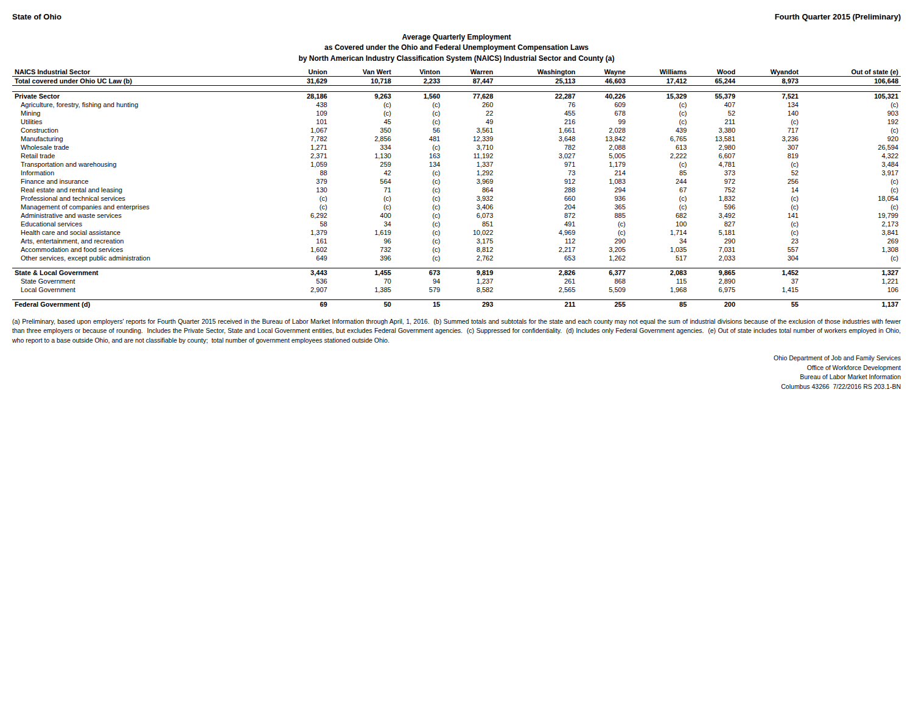State of Ohio
Fourth Quarter 2015 (Preliminary)
Average Quarterly Employment
as Covered under the Ohio and Federal Unemployment Compensation Laws
by North American Industry Classification System (NAICS) Industrial Sector and County (a)
| NAICS Industrial Sector | Union | Van Wert | Vinton | Warren | Washington | Wayne | Williams | Wood | Wyandot | Out of state (e) |
| --- | --- | --- | --- | --- | --- | --- | --- | --- | --- | --- |
| Total covered under Ohio UC Law (b) | 31,629 | 10,718 | 2,233 | 87,447 | 25,113 | 46,603 | 17,412 | 65,244 | 8,973 | 106,648 |
| Private Sector | 28,186 | 9,263 | 1,560 | 77,628 | 22,287 | 40,226 | 15,329 | 55,379 | 7,521 | 105,321 |
| Agriculture, forestry, fishing and hunting | 438 | (c) | (c) | 260 | 76 | 609 | (c) | 407 | 134 | (c) |
| Mining | 109 | (c) | (c) | 22 | 455 | 678 | (c) | 52 | 140 | 903 |
| Utilities | 101 | 45 | (c) | 49 | 216 | 99 | (c) | 211 | (c) | 192 |
| Construction | 1,067 | 350 | 56 | 3,561 | 1,661 | 2,028 | 439 | 3,380 | 717 | (c) |
| Manufacturing | 7,782 | 2,856 | 481 | 12,339 | 3,648 | 13,842 | 6,765 | 13,581 | 3,236 | 920 |
| Wholesale trade | 1,271 | 334 | (c) | 3,710 | 782 | 2,088 | 613 | 2,980 | 307 | 26,594 |
| Retail trade | 2,371 | 1,130 | 163 | 11,192 | 3,027 | 5,005 | 2,222 | 6,607 | 819 | 4,322 |
| Transportation and warehousing | 1,059 | 259 | 134 | 1,337 | 971 | 1,179 | (c) | 4,781 | (c) | 3,484 |
| Information | 88 | 42 | (c) | 1,292 | 73 | 214 | 85 | 373 | 52 | 3,917 |
| Finance and insurance | 379 | 564 | (c) | 3,969 | 912 | 1,083 | 244 | 972 | 256 | (c) |
| Real estate and rental and leasing | 130 | 71 | (c) | 864 | 288 | 294 | 67 | 752 | 14 | (c) |
| Professional and technical services | (c) | (c) | (c) | 3,932 | 660 | 936 | (c) | 1,832 | (c) | 18,054 |
| Management of companies and enterprises | (c) | (c) | (c) | 3,406 | 204 | 365 | (c) | 596 | (c) | (c) |
| Administrative and waste services | 6,292 | 400 | (c) | 6,073 | 872 | 885 | 682 | 3,492 | 141 | 19,799 |
| Educational services | 58 | 34 | (c) | 851 | 491 | (c) | 100 | 827 | (c) | 2,173 |
| Health care and social assistance | 1,379 | 1,619 | (c) | 10,022 | 4,969 | (c) | 1,714 | 5,181 | (c) | 3,841 |
| Arts, entertainment, and recreation | 161 | 96 | (c) | 3,175 | 112 | 290 | 34 | 290 | 23 | 269 |
| Accommodation and food services | 1,602 | 732 | (c) | 8,812 | 2,217 | 3,205 | 1,035 | 7,031 | 557 | 1,308 |
| Other services, except public administration | 649 | 396 | (c) | 2,762 | 653 | 1,262 | 517 | 2,033 | 304 | (c) |
| State & Local Government | 3,443 | 1,455 | 673 | 9,819 | 2,826 | 6,377 | 2,083 | 9,865 | 1,452 | 1,327 |
| State Government | 536 | 70 | 94 | 1,237 | 261 | 868 | 115 | 2,890 | 37 | 1,221 |
| Local Government | 2,907 | 1,385 | 579 | 8,582 | 2,565 | 5,509 | 1,968 | 6,975 | 1,415 | 106 |
| Federal Government (d) | 69 | 50 | 15 | 293 | 211 | 255 | 85 | 200 | 55 | 1,137 |
(a) Preliminary, based upon employers' reports for Fourth Quarter 2015 received in the Bureau of Labor Market Information through April, 1, 2016. (b) Summed totals and subtotals for the state and each county may not equal the sum of industrial divisions because of the exclusion of those industries with fewer than three employers or because of rounding. Includes the Private Sector, State and Local Government entities, but excludes Federal Government agencies. (c) Suppressed for confidentiality. (d) Includes only Federal Government agencies. (e) Out of state includes total number of workers employed in Ohio, who report to a base outside Ohio, and are not classifiable by county; total number of government employees stationed outside Ohio.
Ohio Department of Job and Family Services
Office of Workforce Development
Bureau of Labor Market Information
Columbus 43266 7/22/2016 RS 203.1-BN